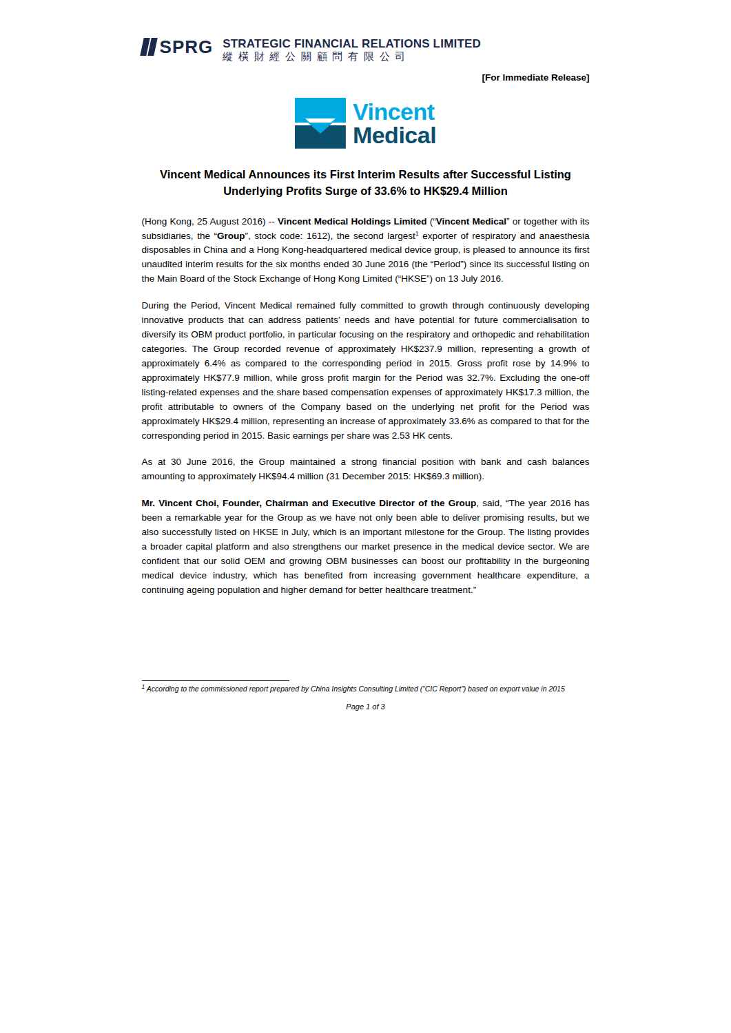SPRG
STRATEGIC FINANCIAL RELATIONS LIMITED
縱 橫 財 經 公 關 顧 問 有 限 公 司
[For Immediate Release]
Vincent
Medical
Vincent Medical Announces its First Interim Results after Successful Listing
Underlying Profits Surge of 33.6% to HK$29.4 Million
(Hong Kong, 25 August 2016) -- Vincent Medical Holdings Limited (“Vincent Medical” or together with its subsidiaries, the “Group”, stock code: 1612), the second largest1 exporter of respiratory and anaesthesia disposables in China and a Hong Kong-headquartered medical device group, is pleased to announce its first unaudited interim results for the six months ended 30 June 2016 (the “Period”) since its successful listing on the Main Board of the Stock Exchange of Hong Kong Limited (“HKSE”) on 13 July 2016.
During the Period, Vincent Medical remained fully committed to growth through continuously developing innovative products that can address patients’ needs and have potential for future commercialisation to diversify its OBM product portfolio, in particular focusing on the respiratory and orthopedic and rehabilitation categories. The Group recorded revenue of approximately HK$237.9 million, representing a growth of approximately 6.4% as compared to the corresponding period in 2015. Gross profit rose by 14.9% to approximately HK$77.9 million, while gross profit margin for the Period was 32.7%. Excluding the one-off listing-related expenses and the share based compensation expenses of approximately HK$17.3 million, the profit attributable to owners of the Company based on the underlying net profit for the Period was approximately HK$29.4 million, representing an increase of approximately 33.6% as compared to that for the corresponding period in 2015. Basic earnings per share was 2.53 HK cents.
As at 30 June 2016, the Group maintained a strong financial position with bank and cash balances amounting to approximately HK$94.4 million (31 December 2015: HK$69.3 million).
Mr. Vincent Choi, Founder, Chairman and Executive Director of the Group, said, “The year 2016 has been a remarkable year for the Group as we have not only been able to deliver promising results, but we also successfully listed on HKSE in July, which is an important milestone for the Group. The listing provides a broader capital platform and also strengthens our market presence in the medical device sector. We are confident that our solid OEM and growing OBM businesses can boost our profitability in the burgeoning medical device industry, which has benefited from increasing government healthcare expenditure, a continuing ageing population and higher demand for better healthcare treatment.”
1 According to the commissioned report prepared by China Insights Consulting Limited (“CIC Report”) based on export value in 2015
Page 1 of 3